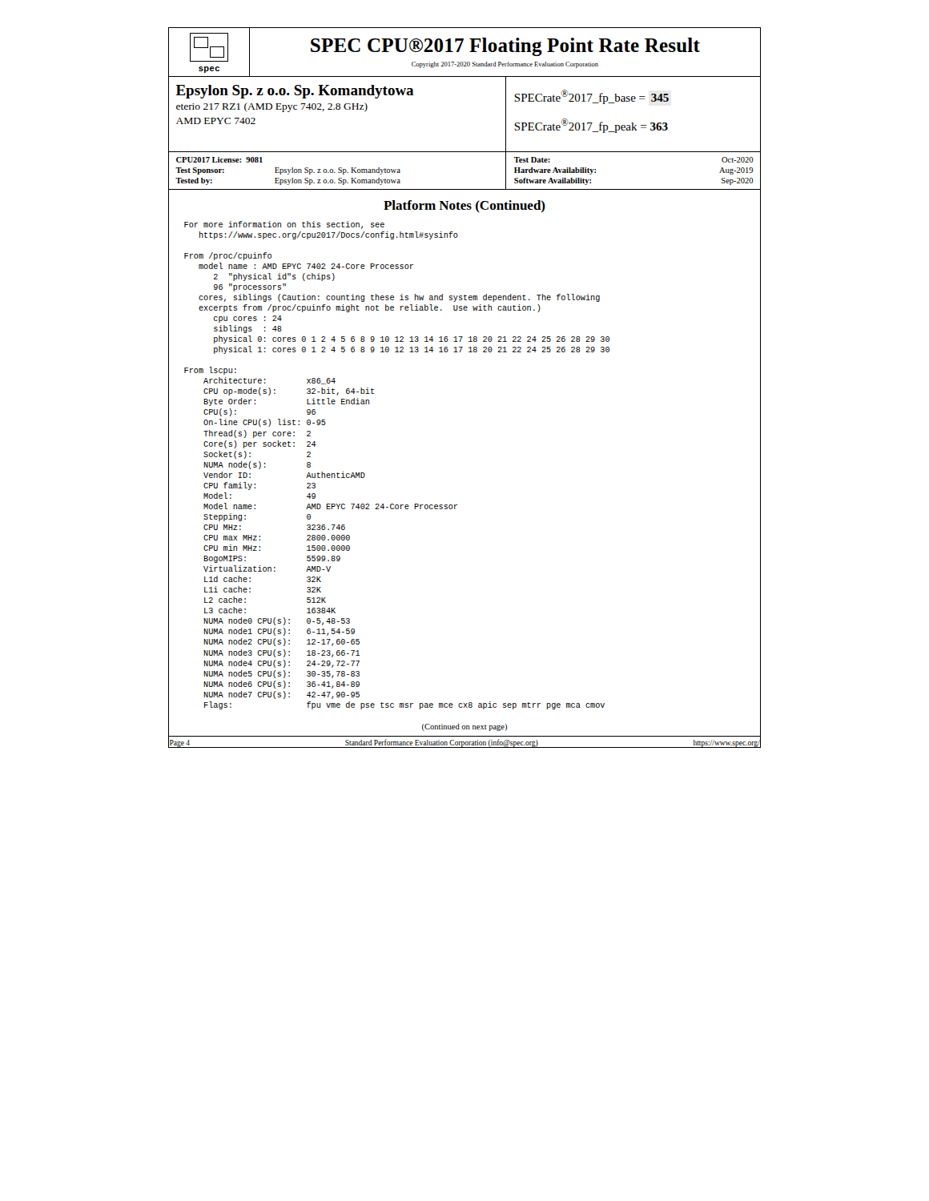spec
SPEC CPU®2017 Floating Point Rate Result
Copyright 2017-2020 Standard Performance Evaluation Corporation
Epsylon Sp. z o.o. Sp. Komandytowa
eterio 217 RZ1 (AMD Epyc 7402, 2.8 GHz)
AMD EPYC 7402
SPECrate®2017_fp_base = 345
SPECrate®2017_fp_peak = 363
| CPU2017 License: 9081 |
| Test Sponsor: | Epsylon Sp. z o.o. Sp. Komandytowa |
| Tested by: | Epsylon Sp. z o.o. Sp. Komandytowa |
| Test Date: | Oct-2020 |
| Hardware Availability: | Aug-2019 |
| Software Availability: | Sep-2020 |
Platform Notes (Continued)
  For more information on this section, see
     https://www.spec.org/cpu2017/Docs/config.html#sysinfo

  From /proc/cpuinfo
     model name : AMD EPYC 7402 24-Core Processor
        2  "physical id"s (chips)
        96 "processors"
     cores, siblings (Caution: counting these is hw and system dependent. The following
     excerpts from /proc/cpuinfo might not be reliable.  Use with caution.)
        cpu cores : 24
        siblings  : 48
        physical 0: cores 0 1 2 4 5 6 8 9 10 12 13 14 16 17 18 20 21 22 24 25 26 28 29 30
        physical 1: cores 0 1 2 4 5 6 8 9 10 12 13 14 16 17 18 20 21 22 24 25 26 28 29 30

  From lscpu:
      Architecture:        x86_64
      CPU op-mode(s):      32-bit, 64-bit
      Byte Order:          Little Endian
      CPU(s):              96
      On-line CPU(s) list: 0-95
      Thread(s) per core:  2
      Core(s) per socket:  24
      Socket(s):           2
      NUMA node(s):        8
      Vendor ID:           AuthenticAMD
      CPU family:          23
      Model:               49
      Model name:          AMD EPYC 7402 24-Core Processor
      Stepping:            0
      CPU MHz:             3236.746
      CPU max MHz:         2800.0000
      CPU min MHz:         1500.0000
      BogoMIPS:            5599.89
      Virtualization:      AMD-V
      L1d cache:           32K
      L1i cache:           32K
      L2 cache:            512K
      L3 cache:            16384K
      NUMA node0 CPU(s):   0-5,48-53
      NUMA node1 CPU(s):   6-11,54-59
      NUMA node2 CPU(s):   12-17,60-65
      NUMA node3 CPU(s):   18-23,66-71
      NUMA node4 CPU(s):   24-29,72-77
      NUMA node5 CPU(s):   30-35,78-83
      NUMA node6 CPU(s):   36-41,84-89
      NUMA node7 CPU(s):   42-47,90-95
      Flags:               fpu vme de pse tsc msr pae mce cx8 apic sep mtrr pge mca cmov
(Continued on next page)
Page 4
Standard Performance Evaluation Corporation (info@spec.org)
https://www.spec.org/